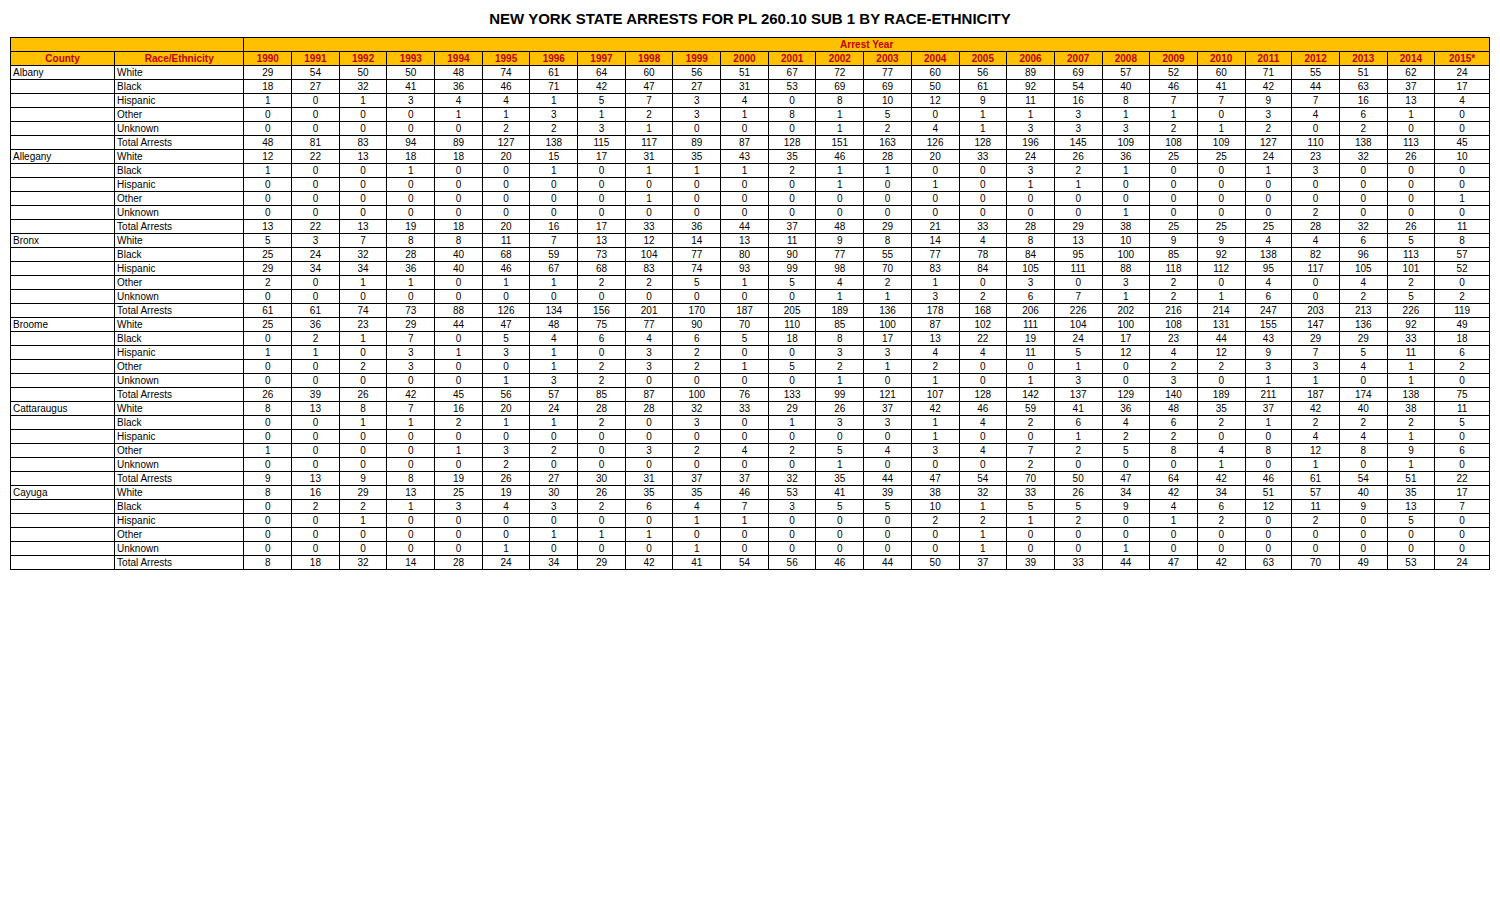NEW YORK STATE ARRESTS FOR PL 260.10 SUB 1 BY RACE-ETHNICITY
| | Arrest Year |
| --- | --- |
| County | Race/Ethnicity | 1990 | 1991 | 1992 | 1993 | 1994 | 1995 | 1996 | 1997 | 1998 | 1999 | 2000 | 2001 | 2002 | 2003 | 2004 | 2005 | 2006 | 2007 | 2008 | 2009 | 2010 | 2011 | 2012 | 2013 | 2014 | 2015* |
| Albany | White | 29 | 54 | 50 | 50 | 48 | 74 | 61 | 64 | 60 | 56 | 51 | 67 | 72 | 77 | 60 | 56 | 89 | 69 | 57 | 52 | 60 | 71 | 55 | 51 | 62 | 24 |
| | Black | 18 | 27 | 32 | 41 | 36 | 46 | 71 | 42 | 47 | 27 | 31 | 53 | 69 | 69 | 50 | 61 | 92 | 54 | 40 | 46 | 41 | 42 | 44 | 63 | 37 | 17 |
| | Hispanic | 1 | 0 | 1 | 3 | 4 | 4 | 1 | 5 | 7 | 3 | 4 | 0 | 8 | 10 | 12 | 9 | 11 | 16 | 8 | 7 | 7 | 9 | 7 | 16 | 13 | 4 |
| | Other | 0 | 0 | 0 | 0 | 1 | 1 | 3 | 1 | 2 | 3 | 1 | 8 | 1 | 5 | 0 | 1 | 1 | 3 | 1 | 1 | 0 | 3 | 4 | 6 | 1 | 0 |
| | Unknown | 0 | 0 | 0 | 0 | 0 | 2 | 2 | 3 | 1 | 0 | 0 | 0 | 1 | 2 | 4 | 1 | 3 | 3 | 3 | 2 | 1 | 2 | 0 | 2 | 0 | 0 |
| | Total Arrests | 48 | 81 | 83 | 94 | 89 | 127 | 138 | 115 | 117 | 89 | 87 | 128 | 151 | 163 | 126 | 128 | 196 | 145 | 109 | 108 | 109 | 127 | 110 | 138 | 113 | 45 |
| Allegany | White | 12 | 22 | 13 | 18 | 18 | 20 | 15 | 17 | 31 | 35 | 43 | 35 | 46 | 28 | 20 | 33 | 24 | 26 | 36 | 25 | 25 | 24 | 23 | 32 | 26 | 10 |
| | Black | 1 | 0 | 0 | 1 | 0 | 0 | 1 | 0 | 1 | 1 | 1 | 2 | 1 | 1 | 0 | 0 | 3 | 2 | 1 | 0 | 0 | 1 | 3 | 0 | 0 | 0 |
| | Hispanic | 0 | 0 | 0 | 0 | 0 | 0 | 0 | 0 | 0 | 0 | 0 | 0 | 1 | 0 | 1 | 0 | 1 | 1 | 0 | 0 | 0 | 0 | 0 | 0 | 0 | 0 |
| | Other | 0 | 0 | 0 | 0 | 0 | 0 | 0 | 0 | 1 | 0 | 0 | 0 | 0 | 0 | 0 | 0 | 0 | 0 | 0 | 0 | 0 | 0 | 0 | 0 | 0 | 1 |
| | Unknown | 0 | 0 | 0 | 0 | 0 | 0 | 0 | 0 | 0 | 0 | 0 | 0 | 0 | 0 | 0 | 0 | 0 | 0 | 1 | 0 | 0 | 0 | 2 | 0 | 0 | 0 |
| | Total Arrests | 13 | 22 | 13 | 19 | 18 | 20 | 16 | 17 | 33 | 36 | 44 | 37 | 48 | 29 | 21 | 33 | 28 | 29 | 38 | 25 | 25 | 25 | 28 | 32 | 26 | 11 |
| Bronx | White | 5 | 3 | 7 | 8 | 8 | 11 | 7 | 13 | 12 | 14 | 13 | 11 | 9 | 8 | 14 | 4 | 8 | 13 | 10 | 9 | 9 | 4 | 4 | 6 | 5 | 8 |
| | Black | 25 | 24 | 32 | 28 | 40 | 68 | 59 | 73 | 104 | 77 | 80 | 90 | 77 | 55 | 77 | 78 | 84 | 95 | 100 | 85 | 92 | 138 | 82 | 96 | 113 | 57 |
| | Hispanic | 29 | 34 | 34 | 36 | 40 | 46 | 67 | 68 | 83 | 74 | 93 | 99 | 98 | 70 | 83 | 84 | 105 | 111 | 88 | 118 | 112 | 95 | 117 | 105 | 101 | 52 |
| | Other | 2 | 0 | 1 | 1 | 0 | 1 | 1 | 2 | 2 | 5 | 1 | 5 | 4 | 2 | 1 | 0 | 3 | 0 | 3 | 2 | 0 | 4 | 0 | 4 | 2 | 0 |
| | Unknown | 0 | 0 | 0 | 0 | 0 | 0 | 0 | 0 | 0 | 0 | 0 | 0 | 1 | 1 | 3 | 2 | 6 | 7 | 1 | 2 | 1 | 6 | 0 | 2 | 5 | 2 |
| | Total Arrests | 61 | 61 | 74 | 73 | 88 | 126 | 134 | 156 | 201 | 170 | 187 | 205 | 189 | 136 | 178 | 168 | 206 | 226 | 202 | 216 | 214 | 247 | 203 | 213 | 226 | 119 |
| Broome | White | 25 | 36 | 23 | 29 | 44 | 47 | 48 | 75 | 77 | 90 | 70 | 110 | 85 | 100 | 87 | 102 | 111 | 104 | 100 | 108 | 131 | 155 | 147 | 136 | 92 | 49 |
| | Black | 0 | 2 | 1 | 7 | 0 | 5 | 4 | 6 | 4 | 6 | 5 | 18 | 8 | 17 | 13 | 22 | 19 | 24 | 17 | 23 | 44 | 43 | 29 | 29 | 33 | 18 |
| | Hispanic | 1 | 1 | 0 | 3 | 1 | 3 | 1 | 0 | 3 | 2 | 0 | 0 | 3 | 3 | 4 | 4 | 11 | 5 | 12 | 4 | 12 | 9 | 7 | 5 | 11 | 6 |
| | Other | 0 | 0 | 2 | 3 | 0 | 0 | 1 | 2 | 3 | 2 | 1 | 5 | 2 | 1 | 2 | 0 | 0 | 1 | 0 | 2 | 2 | 3 | 3 | 4 | 1 | 2 |
| | Unknown | 0 | 0 | 0 | 0 | 0 | 1 | 3 | 2 | 0 | 0 | 0 | 0 | 1 | 0 | 1 | 0 | 1 | 3 | 0 | 3 | 0 | 1 | 1 | 0 | 1 | 0 |
| | Total Arrests | 26 | 39 | 26 | 42 | 45 | 56 | 57 | 85 | 87 | 100 | 76 | 133 | 99 | 121 | 107 | 128 | 142 | 137 | 129 | 140 | 189 | 211 | 187 | 174 | 138 | 75 |
| Cattaraugus | White | 8 | 13 | 8 | 7 | 16 | 20 | 24 | 28 | 28 | 32 | 33 | 29 | 26 | 37 | 42 | 46 | 59 | 41 | 36 | 48 | 35 | 37 | 42 | 40 | 38 | 11 |
| | Black | 0 | 0 | 1 | 1 | 2 | 1 | 1 | 2 | 0 | 3 | 0 | 1 | 3 | 3 | 1 | 4 | 2 | 6 | 4 | 6 | 2 | 1 | 2 | 2 | 2 | 5 |
| | Hispanic | 0 | 0 | 0 | 0 | 0 | 0 | 0 | 0 | 0 | 0 | 0 | 0 | 0 | 0 | 1 | 0 | 0 | 1 | 2 | 2 | 0 | 0 | 4 | 4 | 1 | 0 |
| | Other | 1 | 0 | 0 | 0 | 1 | 3 | 2 | 0 | 3 | 2 | 4 | 2 | 5 | 4 | 3 | 4 | 7 | 2 | 5 | 8 | 4 | 8 | 12 | 8 | 9 | 6 |
| | Unknown | 0 | 0 | 0 | 0 | 0 | 2 | 0 | 0 | 0 | 0 | 0 | 0 | 1 | 0 | 0 | 0 | 2 | 0 | 0 | 0 | 1 | 0 | 1 | 0 | 1 | 0 |
| | Total Arrests | 9 | 13 | 9 | 8 | 19 | 26 | 27 | 30 | 31 | 37 | 37 | 32 | 35 | 44 | 47 | 54 | 70 | 50 | 47 | 64 | 42 | 46 | 61 | 54 | 51 | 22 |
| Cayuga | White | 8 | 16 | 29 | 13 | 25 | 19 | 30 | 26 | 35 | 35 | 46 | 53 | 41 | 39 | 38 | 32 | 33 | 26 | 34 | 42 | 34 | 51 | 57 | 40 | 35 | 17 |
| | Black | 0 | 2 | 2 | 1 | 3 | 4 | 3 | 2 | 6 | 4 | 7 | 3 | 5 | 5 | 10 | 1 | 5 | 5 | 9 | 4 | 6 | 12 | 11 | 9 | 13 | 7 |
| | Hispanic | 0 | 0 | 1 | 0 | 0 | 0 | 0 | 0 | 0 | 1 | 1 | 0 | 0 | 0 | 2 | 2 | 1 | 2 | 0 | 1 | 2 | 0 | 2 | 0 | 5 | 0 |
| | Other | 0 | 0 | 0 | 0 | 0 | 0 | 1 | 1 | 1 | 0 | 0 | 0 | 0 | 0 | 0 | 1 | 0 | 0 | 0 | 0 | 0 | 0 | 0 | 0 | 0 | 0 |
| | Unknown | 0 | 0 | 0 | 0 | 0 | 1 | 0 | 0 | 0 | 1 | 0 | 0 | 0 | 0 | 0 | 1 | 0 | 0 | 1 | 0 | 0 | 0 | 0 | 0 | 0 | 0 |
| | Total Arrests | 8 | 18 | 32 | 14 | 28 | 24 | 34 | 29 | 42 | 41 | 54 | 56 | 46 | 44 | 50 | 37 | 39 | 33 | 44 | 47 | 42 | 63 | 70 | 49 | 53 | 24 |